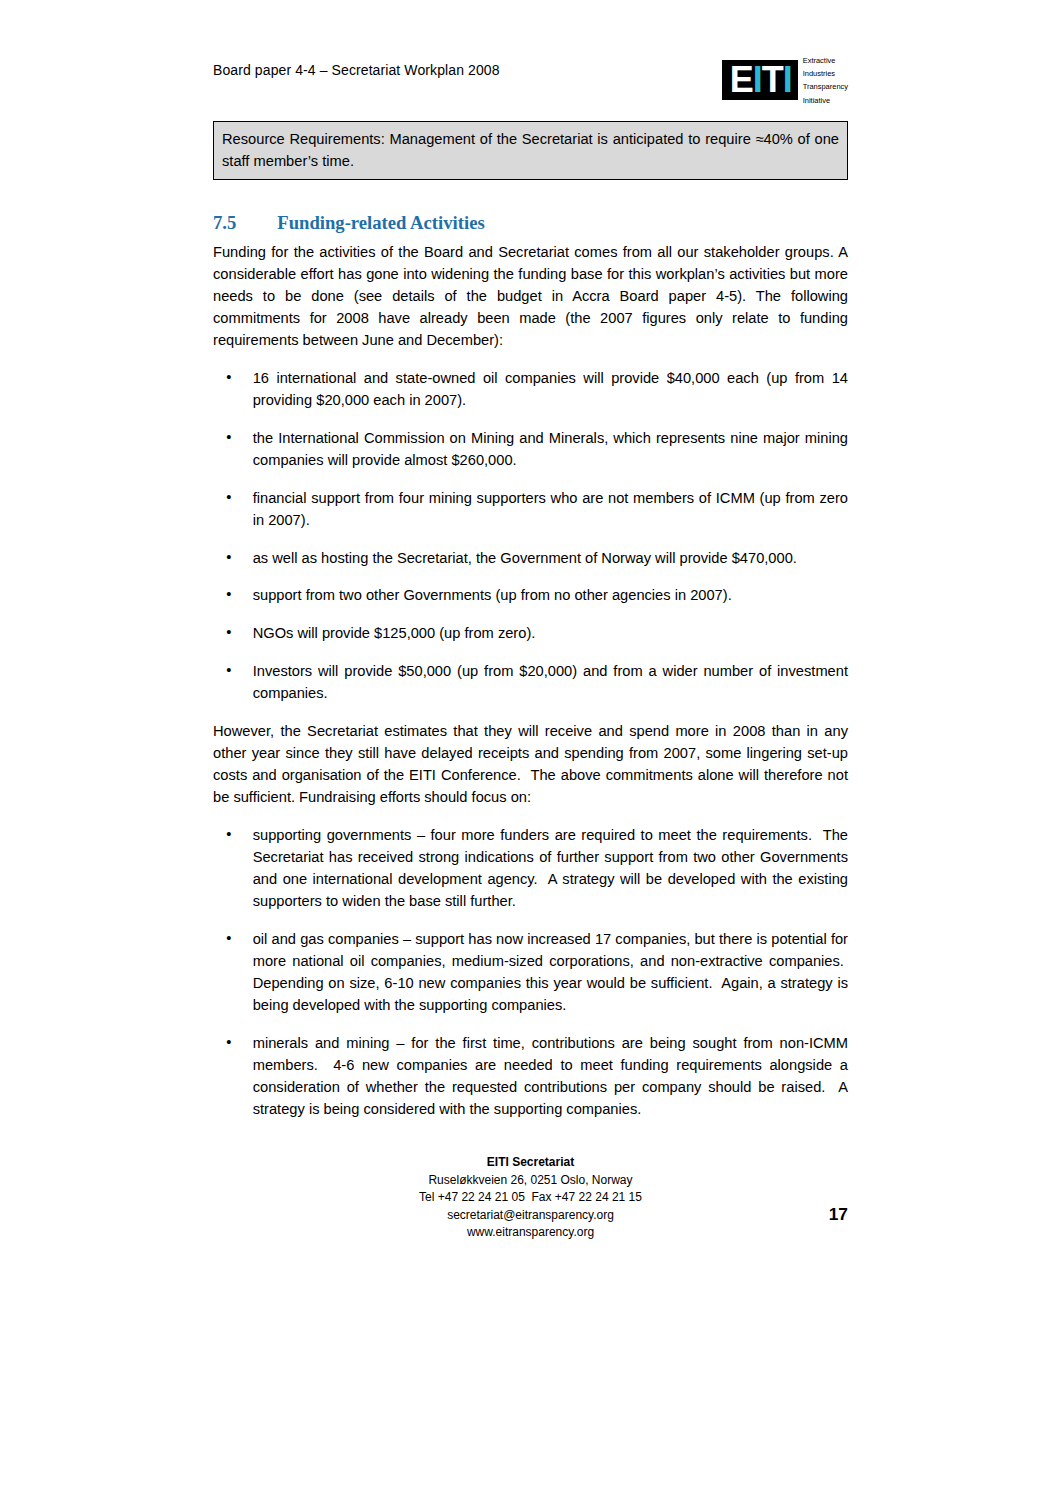Board paper 4-4 – Secretariat Workplan 2008
EITI
Extractive Industries Transparency Initiative
Resource Requirements: Management of the Secretariat is anticipated to require ≈40% of one staff member’s time.
7.5 Funding-related Activities
Funding for the activities of the Board and Secretariat comes from all our stakeholder groups. A considerable effort has gone into widening the funding base for this workplan’s activities but more needs to be done (see details of the budget in Accra Board paper 4-5). The following commitments for 2008 have already been made (the 2007 figures only relate to funding requirements between June and December):
16 international and state-owned oil companies will provide $40,000 each (up from 14 providing $20,000 each in 2007).
the International Commission on Mining and Minerals, which represents nine major mining companies will provide almost $260,000.
financial support from four mining supporters who are not members of ICMM (up from zero in 2007).
as well as hosting the Secretariat, the Government of Norway will provide $470,000.
support from two other Governments (up from no other agencies in 2007).
NGOs will provide $125,000 (up from zero).
Investors will provide $50,000 (up from $20,000) and from a wider number of investment companies.
However, the Secretariat estimates that they will receive and spend more in 2008 than in any other year since they still have delayed receipts and spending from 2007, some lingering set-up costs and organisation of the EITI Conference. The above commitments alone will therefore not be sufficient. Fundraising efforts should focus on:
supporting governments – four more funders are required to meet the requirements. The Secretariat has received strong indications of further support from two other Governments and one international development agency. A strategy will be developed with the existing supporters to widen the base still further.
oil and gas companies – support has now increased 17 companies, but there is potential for more national oil companies, medium-sized corporations, and non-extractive companies. Depending on size, 6-10 new companies this year would be sufficient. Again, a strategy is being developed with the supporting companies.
minerals and mining – for the first time, contributions are being sought from non-ICMM members. 4-6 new companies are needed to meet funding requirements alongside a consideration of whether the requested contributions per company should be raised. A strategy is being considered with the supporting companies.
EITI Secretariat
Ruseløkkveien 26, 0251 Oslo, Norway
Tel +47 22 24 21 05 Fax +47 22 24 21 15
secretariat@eitransparency.org
www.eitransparency.org
17